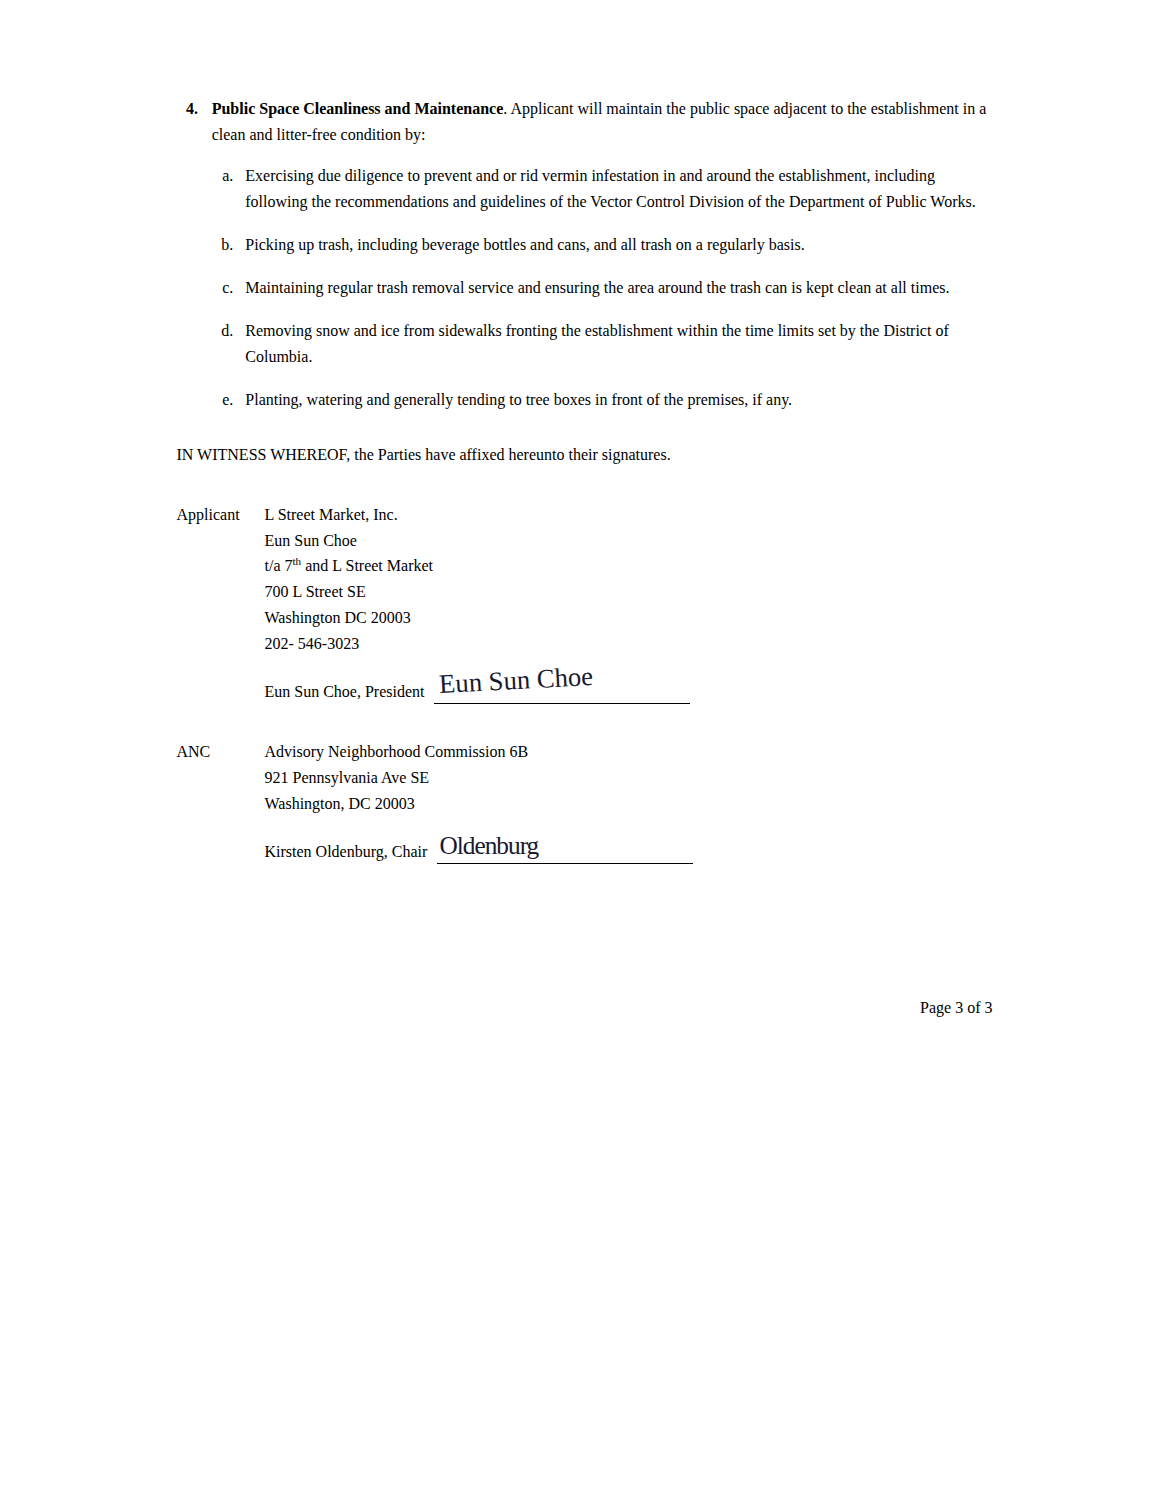4. Public Space Cleanliness and Maintenance. Applicant will maintain the public space adjacent to the establishment in a clean and litter-free condition by:
Exercising due diligence to prevent and or rid vermin infestation in and around the establishment, including following the recommendations and guidelines of the Vector Control Division of the Department of Public Works.
Picking up trash, including beverage bottles and cans, and all trash on a regularly basis.
Maintaining regular trash removal service and ensuring the area around the trash can is kept clean at all times.
Removing snow and ice from sidewalks fronting the establishment within the time limits set by the District of Columbia.
Planting, watering and generally tending to tree boxes in front of the premises, if any.
IN WITNESS WHEREOF, the Parties have affixed hereunto their signatures.
| Applicant | L Street Market, Inc. Eun Sun Choe t/a 7 th and L Street Market 700 L Street SE Washington DC 20003 202- 546-3023 Eun Sun Choe, President Eun Sun Choe |
| ANC | Advisory Neighborhood Commission 6B 921 Pennsylvania Ave SE Washington, DC 20003 Kirsten Oldenburg, Chair Oldenburg |
Page 3 of 3